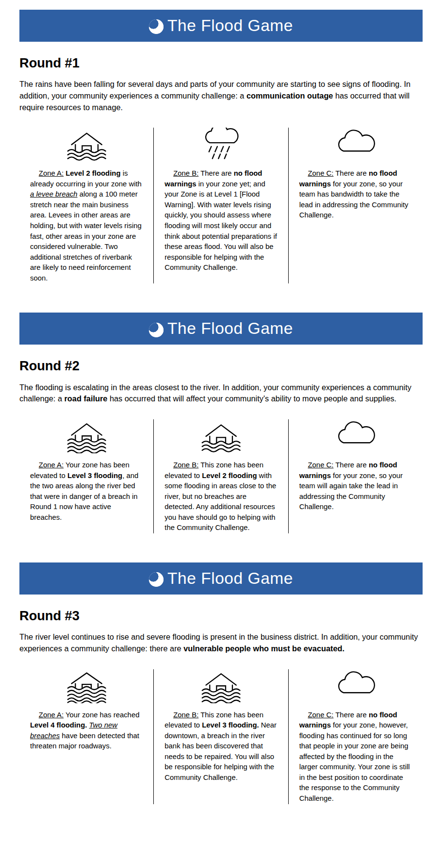The Flood Game
Round #1
The rains have been falling for several days and parts of your community are starting to see signs of flooding. In addition, your community experiences a community challenge: a communication outage has occurred that will require resources to manage.
Zone A: Level 2 flooding is already occurring in your zone with a levee breach along a 100 meter stretch near the main business area. Levees in other areas are holding, but with water levels rising fast, other areas in your zone are considered vulnerable. Two additional stretches of riverbank are likely to need reinforcement soon.
Zone B: There are no flood warnings in your zone yet; and your Zone is at Level 1 [Flood Warning]. With water levels rising quickly, you should assess where flooding will most likely occur and think about potential preparations if these areas flood. You will also be responsible for helping with the Community Challenge.
Zone C: There are no flood warnings for your zone, so your team has bandwidth to take the lead in addressing the Community Challenge.
The Flood Game
Round #2
The flooding is escalating in the areas closest to the river. In addition, your community experiences a community challenge: a road failure has occurred that will affect your community's ability to move people and supplies.
Zone A: Your zone has been elevated to Level 3 flooding, and the two areas along the river bed that were in danger of a breach in Round 1 now have active breaches.
Zone B: This zone has been elevated to Level 2 flooding with some flooding in areas close to the river, but no breaches are detected. Any additional resources you have should go to helping with the Community Challenge.
Zone C: There are no flood warnings for your zone, so your team will again take the lead in addressing the Community Challenge.
The Flood Game
Round #3
The river level continues to rise and severe flooding is present in the business district. In addition, your community experiences a community challenge: there are vulnerable people who must be evacuated.
Zone A: Your zone has reached Level 4 flooding. Two new breaches have been detected that threaten major roadways.
Zone B: This zone has been elevated to Level 3 flooding. Near downtown, a breach in the river bank has been discovered that needs to be repaired. You will also be responsible for helping with the Community Challenge.
Zone C: There are no flood warnings for your zone, however, flooding has continued for so long that people in your zone are being affected by the flooding in the larger community. Your zone is still in the best position to coordinate the response to the Community Challenge.